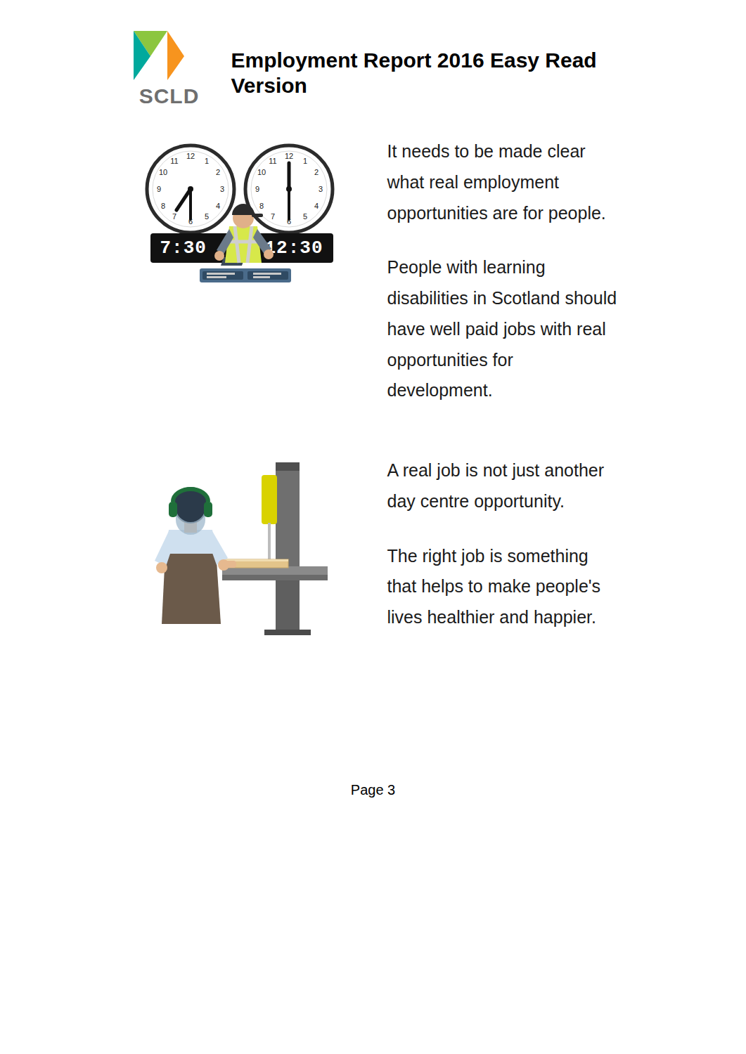SCLD
Employment Report 2016 Easy Read Version
12 1 2 3 4 5 6 7 8 9 10 11 12 1 2 3 4 5 6 7 8 9 10 11
7:3012:30
It needs to be made clear what real employment opportunities are for people.
People with learning disabilities in Scotland should have well paid jobs with real opportunities for development.
A real job is not just another day centre opportunity.
The right job is something that helps to make people's lives healthier and happier.
Page 3